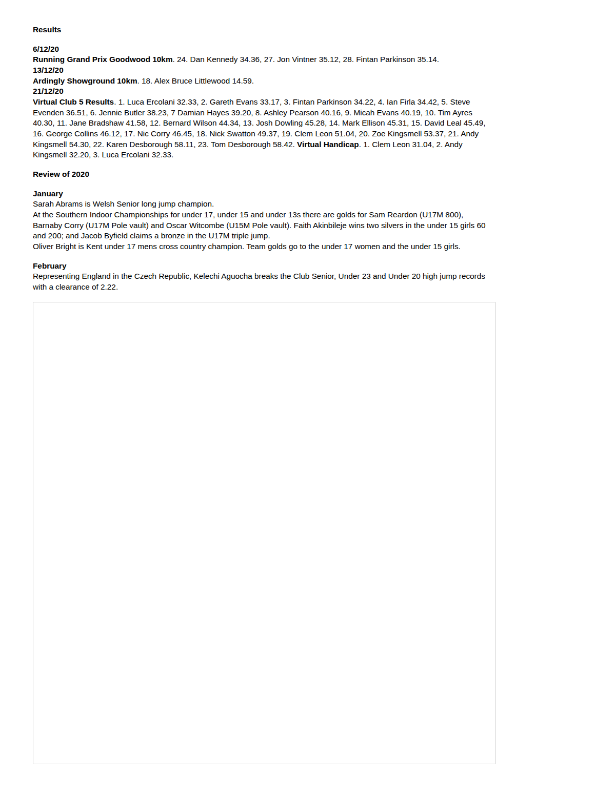Results
6/12/20
Running Grand Prix Goodwood 10km. 24. Dan Kennedy 34.36, 27. Jon Vintner 35.12, 28. Fintan Parkinson 35.14.
13/12/20
Ardingly Showground 10km. 18. Alex Bruce Littlewood 14.59.
21/12/20
Virtual Club 5 Results. 1. Luca Ercolani 32.33, 2. Gareth Evans 33.17, 3. Fintan Parkinson 34.22, 4. Ian Firla 34.42, 5. Steve Evenden 36.51, 6. Jennie Butler 38.23, 7 Damian Hayes 39.20, 8. Ashley Pearson 40.16, 9. Micah Evans 40.19, 10. Tim Ayres 40.30, 11. Jane Bradshaw 41.58, 12. Bernard Wilson 44.34, 13. Josh Dowling 45.28, 14. Mark Ellison 45.31, 15. David Leal 45.49, 16. George Collins 46.12, 17. Nic Corry 46.45, 18. Nick Swatton 49.37, 19. Clem Leon 51.04, 20. Zoe Kingsmell 53.37, 21. Andy Kingsmell 54.30, 22. Karen Desborough 58.11, 23. Tom Desborough 58.42. Virtual Handicap. 1. Clem Leon 31.04, 2. Andy Kingsmell 32.20, 3. Luca Ercolani 32.33.
Review of 2020
January
Sarah Abrams is Welsh Senior long jump champion.
At the Southern Indoor Championships for under 17, under 15 and under 13s there are golds for Sam Reardon (U17M 800), Barnaby Corry (U17M Pole vault) and Oscar Witcombe (U15M Pole vault). Faith Akinbileje wins two silvers in the under 15 girls 60 and 200; and Jacob Byfield claims a bronze in the U17M triple jump.
Oliver Bright is Kent under 17 mens cross country champion. Team golds go to the under 17 women and the under 15 girls.
February
Representing England in the Czech Republic, Kelechi Aguocha breaks the Club Senior, Under 23 and Under 20 high jump records with a clearance of 2.22.